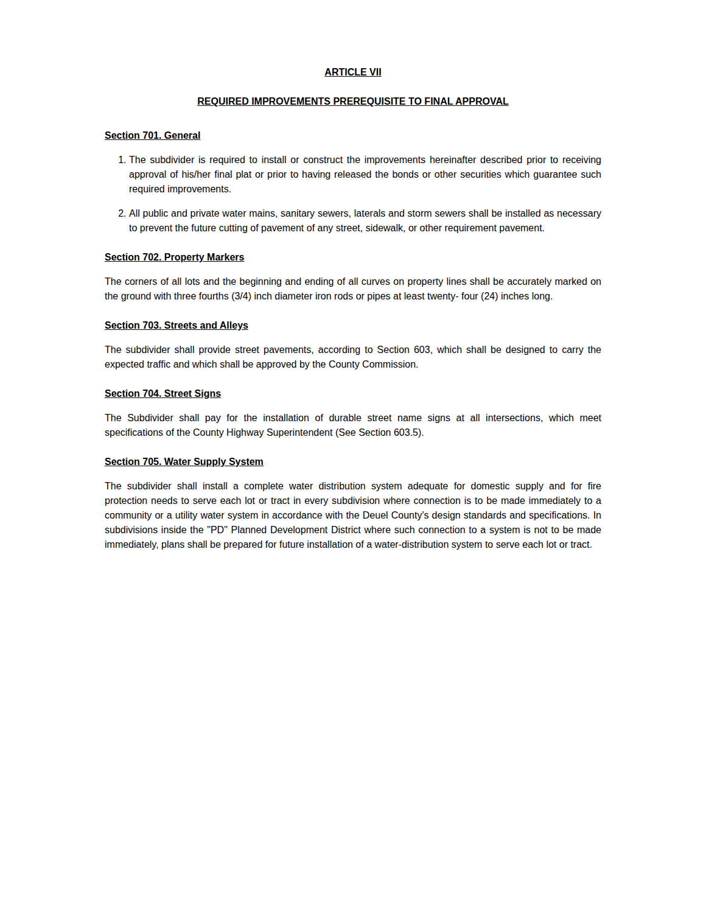ARTICLE VII
REQUIRED IMPROVEMENTS PREREQUISITE TO FINAL APPROVAL
Section 701. General
The subdivider is required to install or construct the improvements hereinafter described prior to receiving approval of his/her final plat or prior to having released the bonds or other securities which guarantee such required improvements.
All public and private water mains, sanitary sewers, laterals and storm sewers shall be installed as necessary to prevent the future cutting of pavement of any street, sidewalk, or other requirement pavement.
Section 702. Property Markers
The corners of all lots and the beginning and ending of all curves on property lines shall be accurately marked on the ground with three fourths (3/4) inch diameter iron rods or pipes at least twenty- four (24) inches long.
Section 703. Streets and Alleys
The subdivider shall provide street pavements, according to Section 603, which shall be designed to carry the expected traffic and which shall be approved by the County Commission.
Section 704. Street Signs
The Subdivider shall pay for the installation of durable street name signs at all intersections, which meet specifications of the County Highway Superintendent (See Section 603.5).
Section 705. Water Supply System
The subdivider shall install a complete water distribution system adequate for domestic supply and for fire protection needs to serve each lot or tract in every subdivision where connection is to be made immediately to a community or a utility water system in accordance with the Deuel County's design standards and specifications. In subdivisions inside the "PD" Planned Development District where such connection to a system is not to be made immediately, plans shall be prepared for future installation of a water-distribution system to serve each lot or tract.